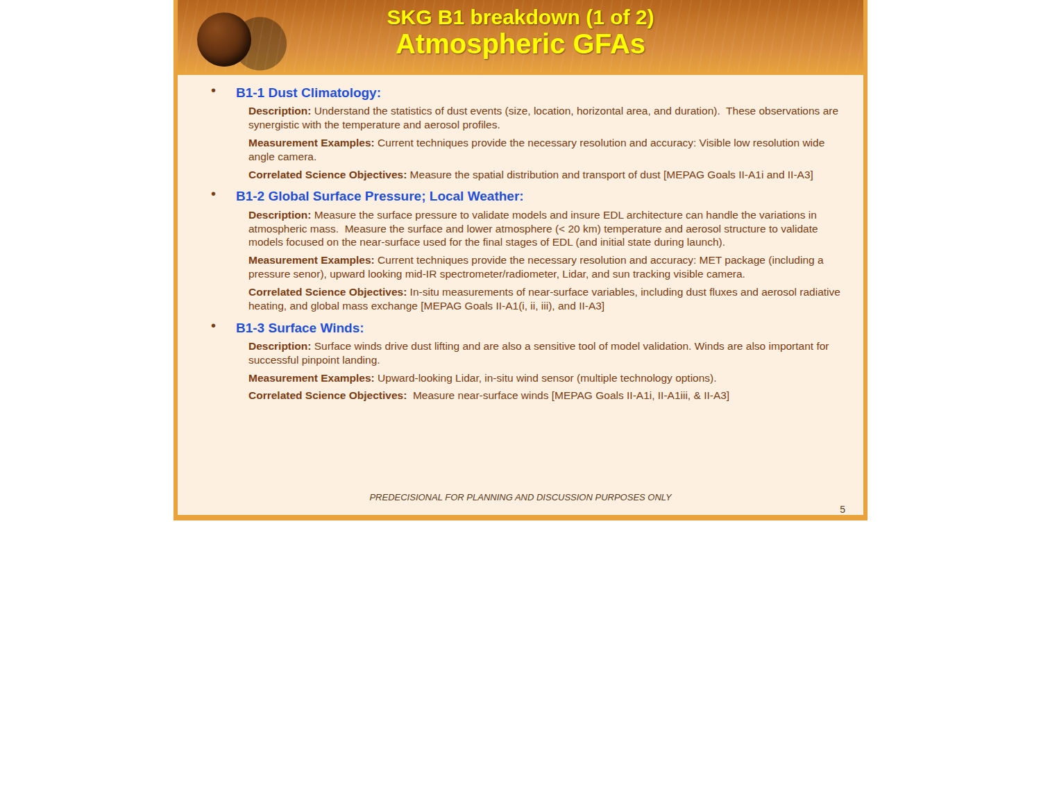SKG B1 breakdown (1 of 2)
Atmospheric GFAs
B1-1 Dust Climatology:
Description: Understand the statistics of dust events (size, location, horizontal area, and duration). These observations are synergistic with the temperature and aerosol profiles.
Measurement Examples: Current techniques provide the necessary resolution and accuracy: Visible low resolution wide angle camera.
Correlated Science Objectives: Measure the spatial distribution and transport of dust [MEPAG Goals II-A1i and II-A3]
B1-2 Global Surface Pressure; Local Weather:
Description: Measure the surface pressure to validate models and insure EDL architecture can handle the variations in atmospheric mass. Measure the surface and lower atmosphere (< 20 km) temperature and aerosol structure to validate models focused on the near-surface used for the final stages of EDL (and initial state during launch).
Measurement Examples: Current techniques provide the necessary resolution and accuracy: MET package (including a pressure senor), upward looking mid-IR spectrometer/radiometer, Lidar, and sun tracking visible camera.
Correlated Science Objectives: In-situ measurements of near-surface variables, including dust fluxes and aerosol radiative heating, and global mass exchange [MEPAG Goals II-A1(i, ii, iii), and II-A3]
B1-3 Surface Winds:
Description: Surface winds drive dust lifting and are also a sensitive tool of model validation. Winds are also important for successful pinpoint landing.
Measurement Examples: Upward-looking Lidar, in-situ wind sensor (multiple technology options).
Correlated Science Objectives: Measure near-surface winds [MEPAG Goals II-A1i, II-A1iii, & II-A3]
PREDECISIONAL FOR PLANNING AND DISCUSSION PURPOSES ONLY
5